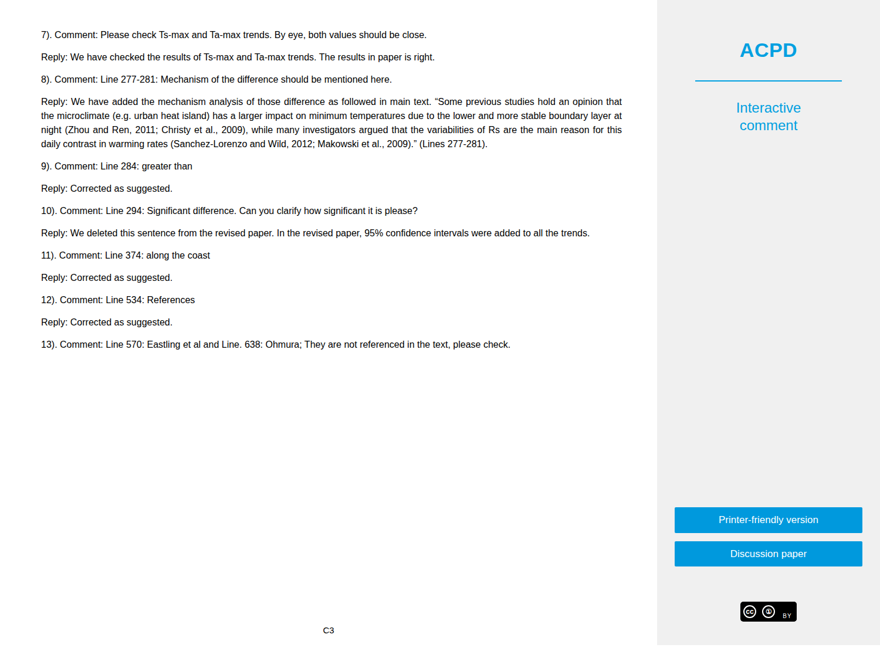7). Comment: Please check Ts-max and Ta-max trends. By eye, both values should be close.
Reply: We have checked the results of Ts-max and Ta-max trends. The results in paper is right.
8). Comment: Line 277-281: Mechanism of the difference should be mentioned here.
Reply: We have added the mechanism analysis of those difference as followed in main text. “Some previous studies hold an opinion that the microclimate (e.g. urban heat island) has a larger impact on minimum temperatures due to the lower and more stable boundary layer at night (Zhou and Ren, 2011; Christy et al., 2009), while many investigators argued that the variabilities of Rs are the main reason for this daily contrast in warming rates (Sanchez-Lorenzo and Wild, 2012; Makowski et al., 2009).” (Lines 277-281).
9). Comment: Line 284: greater than
Reply: Corrected as suggested.
10). Comment: Line 294: Significant difference. Can you clarify how significant it is please?
Reply: We deleted this sentence from the revised paper. In the revised paper, 95% confidence intervals were added to all the trends.
11). Comment: Line 374: along the coast
Reply: Corrected as suggested.
12). Comment: Line 534: References
Reply: Corrected as suggested.
13). Comment: Line 570: Eastling et al and Line. 638: Ohmura; They are not referenced in the text, please check.
C3
ACPD
Interactive
comment
Printer-friendly version Discussion paper
cc
①
BY